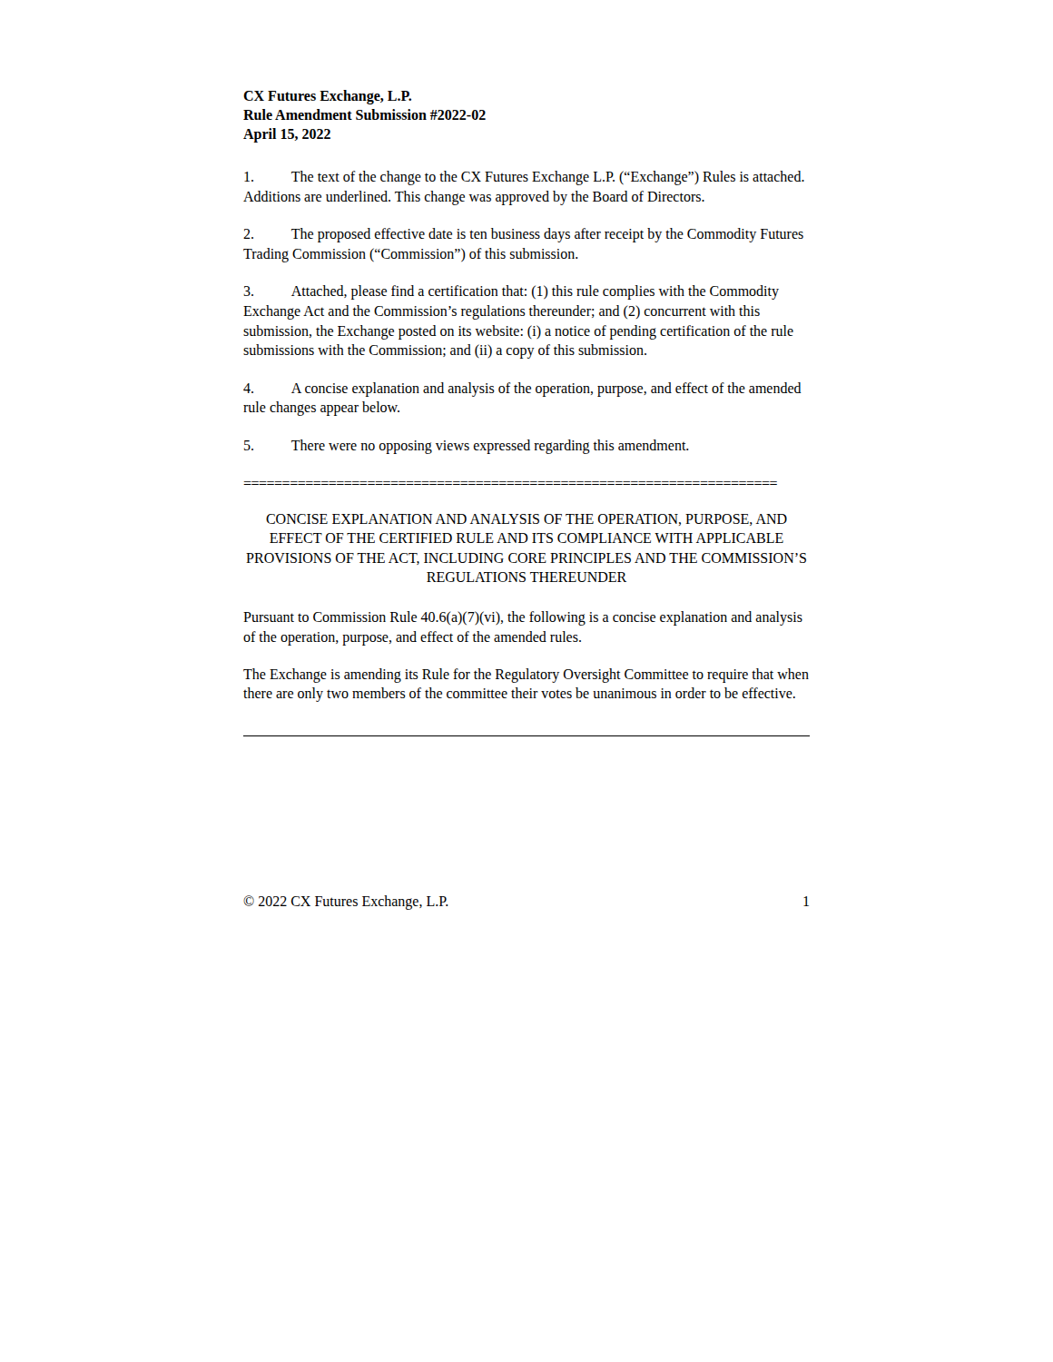CX Futures Exchange, L.P.
Rule Amendment Submission #2022-02
April 15, 2022
1. The text of the change to the CX Futures Exchange L.P. (“Exchange”) Rules is attached. Additions are underlined. This change was approved by the Board of Directors.
2. The proposed effective date is ten business days after receipt by the Commodity Futures Trading Commission (“Commission”) of this submission.
3. Attached, please find a certification that: (1) this rule complies with the Commodity Exchange Act and the Commission’s regulations thereunder; and (2) concurrent with this submission, the Exchange posted on its website: (i) a notice of pending certification of the rule submissions with the Commission; and (ii) a copy of this submission.
4. A concise explanation and analysis of the operation, purpose, and effect of the amended rule changes appear below.
5. There were no opposing views expressed regarding this amendment.
=====================================================================
CONCISE EXPLANATION AND ANALYSIS OF THE OPERATION, PURPOSE, AND
EFFECT OF THE CERTIFIED RULE AND ITS COMPLIANCE WITH APPLICABLE
PROVISIONS OF THE ACT, INCLUDING CORE PRINCIPLES AND THE COMMISSION’S
REGULATIONS THEREUNDER
Pursuant to Commission Rule 40.6(a)(7)(vi), the following is a concise explanation and analysis of the operation, purpose, and effect of the amended rules.
The Exchange is amending its Rule for the Regulatory Oversight Committee to require that when there are only two members of the committee their votes be unanimous in order to be effective.
© 2022 CX Futures Exchange, L.P. 1